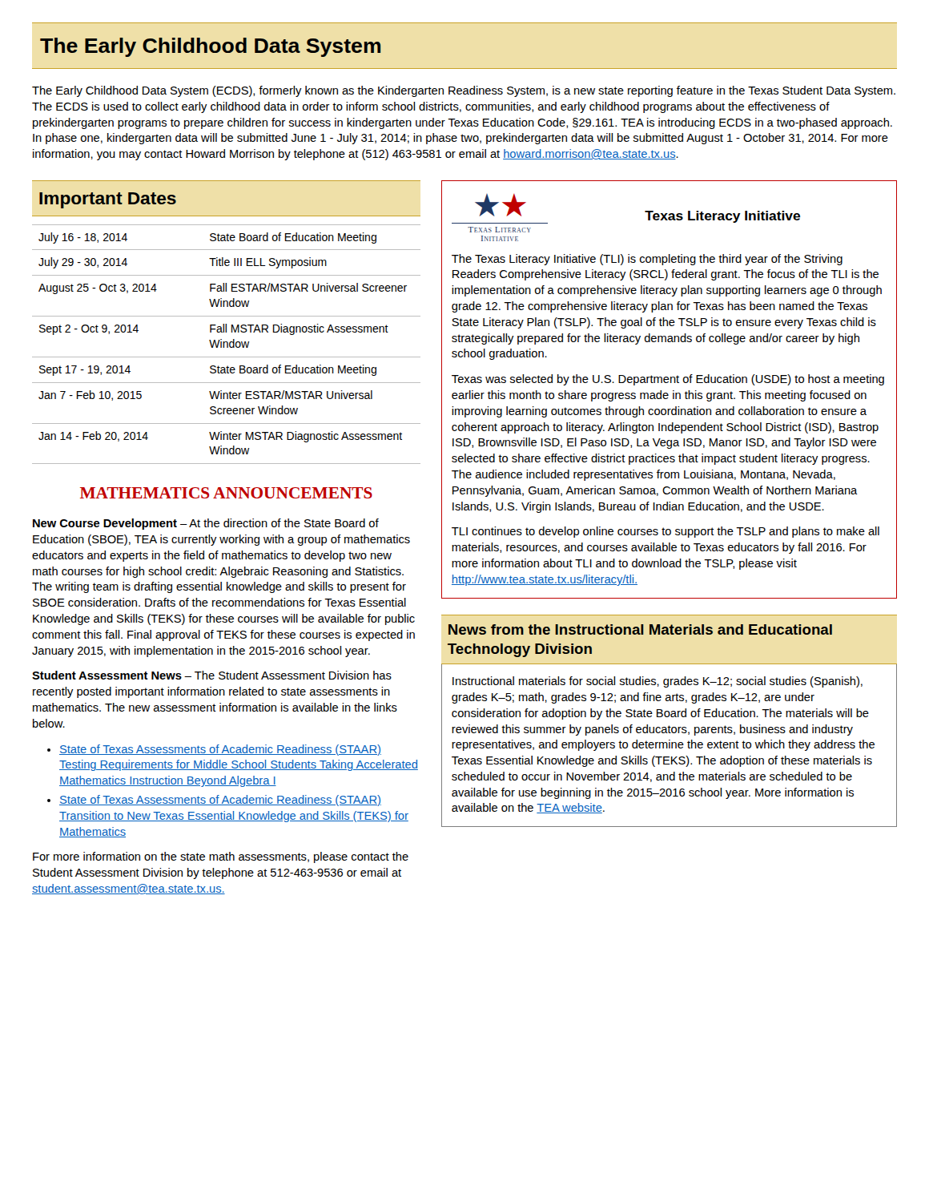The Early Childhood Data System
The Early Childhood Data System (ECDS), formerly known as the Kindergarten Readiness System, is a new state reporting feature in the Texas Student Data System. The ECDS is used to collect early childhood data in order to inform school districts, communities, and early childhood programs about the effectiveness of prekindergarten programs to prepare children for success in kindergarten under Texas Education Code, §29.161. TEA is introducing ECDS in a two-phased approach. In phase one, kindergarten data will be submitted June 1 - July 31, 2014; in phase two, prekindergarten data will be submitted August 1 - October 31, 2014. For more information, you may contact Howard Morrison by telephone at (512) 463-9581 or email at howard.morrison@tea.state.tx.us.
Important Dates
| July 16 - 18, 2014 | State Board of Education Meeting |
| July 29 - 30, 2014 | Title III ELL Symposium |
| August 25 - Oct 3, 2014 | Fall ESTAR/MSTAR Universal Screener Window |
| Sept 2 - Oct 9, 2014 | Fall MSTAR Diagnostic Assessment Window |
| Sept 17 - 19, 2014 | State Board of Education Meeting |
| Jan 7 - Feb 10, 2015 | Winter ESTAR/MSTAR Universal Screener Window |
| Jan 14 - Feb 20, 2014 | Winter MSTAR Diagnostic Assessment Window |
MATHEMATICS ANNOUNCEMENTS
New Course Development – At the direction of the State Board of Education (SBOE), TEA is currently working with a group of mathematics educators and experts in the field of mathematics to develop two new math courses for high school credit: Algebraic Reasoning and Statistics. The writing team is drafting essential knowledge and skills to present for SBOE consideration. Drafts of the recommendations for Texas Essential Knowledge and Skills (TEKS) for these courses will be available for public comment this fall. Final approval of TEKS for these courses is expected in January 2015, with implementation in the 2015-2016 school year.
Student Assessment News – The Student Assessment Division has recently posted important information related to state assessments in mathematics. The new assessment information is available in the links below.
State of Texas Assessments of Academic Readiness (STAAR) Testing Requirements for Middle School Students Taking Accelerated Mathematics Instruction Beyond Algebra I
State of Texas Assessments of Academic Readiness (STAAR) Transition to New Texas Essential Knowledge and Skills (TEKS) for Mathematics
For more information on the state math assessments, please contact the Student Assessment Division by telephone at 512-463-9536 or email at student.assessment@tea.state.tx.us.
★★
Texas Literacy Initiative
Texas Literacy Initiative
The Texas Literacy Initiative (TLI) is completing the third year of the Striving Readers Comprehensive Literacy (SRCL) federal grant. The focus of the TLI is the implementation of a comprehensive literacy plan supporting learners age 0 through grade 12. The comprehensive literacy plan for Texas has been named the Texas State Literacy Plan (TSLP). The goal of the TSLP is to ensure every Texas child is strategically prepared for the literacy demands of college and/or career by high school graduation.
Texas was selected by the U.S. Department of Education (USDE) to host a meeting earlier this month to share progress made in this grant. This meeting focused on improving learning outcomes through coordination and collaboration to ensure a coherent approach to literacy. Arlington Independent School District (ISD), Bastrop ISD, Brownsville ISD, El Paso ISD, La Vega ISD, Manor ISD, and Taylor ISD were selected to share effective district practices that impact student literacy progress. The audience included representatives from Louisiana, Montana, Nevada, Pennsylvania, Guam, American Samoa, Common Wealth of Northern Mariana Islands, U.S. Virgin Islands, Bureau of Indian Education, and the USDE.
TLI continues to develop online courses to support the TSLP and plans to make all materials, resources, and courses available to Texas educators by fall 2016. For more information about TLI and to download the TSLP, please visit http://www.tea.state.tx.us/literacy/tli.
News from the Instructional Materials and Educational Technology Division
Instructional materials for social studies, grades K–12; social studies (Spanish), grades K–5; math, grades 9-12; and fine arts, grades K–12, are under consideration for adoption by the State Board of Education. The materials will be reviewed this summer by panels of educators, parents, business and industry representatives, and employers to determine the extent to which they address the Texas Essential Knowledge and Skills (TEKS). The adoption of these materials is scheduled to occur in November 2014, and the materials are scheduled to be available for use beginning in the 2015–2016 school year. More information is available on the TEA website.